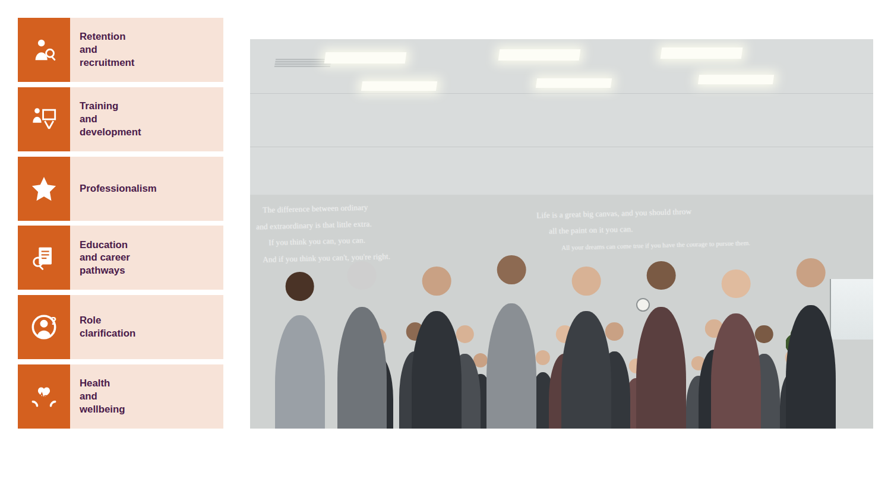Retention
and
recruitment
Training
and
development
Professionalism
Education
and career
pathways
?
Role
clarification
Health
and
wellbeing
The difference between ordinary and extraordinary is that little extra. If you think you can, you can. And if you think you can't, you're right. Life is a great big canvas, and you should throw all the paint on it you can. All your dreams can come true if you have the courage to pursue them.